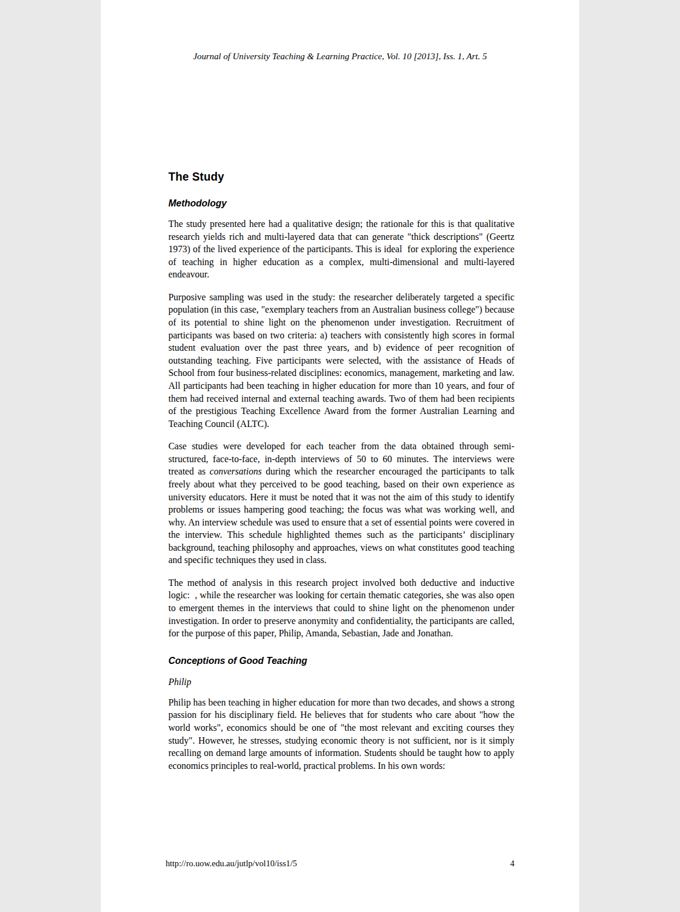Journal of University Teaching & Learning Practice, Vol. 10 [2013], Iss. 1, Art. 5
The Study
Methodology
The study presented here had a qualitative design; the rationale for this is that qualitative research yields rich and multi-layered data that can generate "thick descriptions" (Geertz 1973) of the lived experience of the participants. This is ideal for exploring the experience of teaching in higher education as a complex, multi-dimensional and multi-layered endeavour.
Purposive sampling was used in the study: the researcher deliberately targeted a specific population (in this case, "exemplary teachers from an Australian business college") because of its potential to shine light on the phenomenon under investigation. Recruitment of participants was based on two criteria: a) teachers with consistently high scores in formal student evaluation over the past three years, and b) evidence of peer recognition of outstanding teaching. Five participants were selected, with the assistance of Heads of School from four business-related disciplines: economics, management, marketing and law. All participants had been teaching in higher education for more than 10 years, and four of them had received internal and external teaching awards. Two of them had been recipients of the prestigious Teaching Excellence Award from the former Australian Learning and Teaching Council (ALTC).
Case studies were developed for each teacher from the data obtained through semi-structured, face-to-face, in-depth interviews of 50 to 60 minutes. The interviews were treated as conversations during which the researcher encouraged the participants to talk freely about what they perceived to be good teaching, based on their own experience as university educators. Here it must be noted that it was not the aim of this study to identify problems or issues hampering good teaching; the focus was what was working well, and why. An interview schedule was used to ensure that a set of essential points were covered in the interview. This schedule highlighted themes such as the participants’ disciplinary background, teaching philosophy and approaches, views on what constitutes good teaching and specific techniques they used in class.
The method of analysis in this research project involved both deductive and inductive logic: , while the researcher was looking for certain thematic categories, she was also open to emergent themes in the interviews that could to shine light on the phenomenon under investigation. In order to preserve anonymity and confidentiality, the participants are called, for the purpose of this paper, Philip, Amanda, Sebastian, Jade and Jonathan.
Conceptions of Good Teaching
Philip
Philip has been teaching in higher education for more than two decades, and shows a strong passion for his disciplinary field. He believes that for students who care about "how the world works", economics should be one of "the most relevant and exciting courses they study". However, he stresses, studying economic theory is not sufficient, nor is it simply recalling on demand large amounts of information. Students should be taught how to apply economics principles to real-world, practical problems. In his own words:
http://ro.uow.edu.au/jutlp/vol10/iss1/5 4